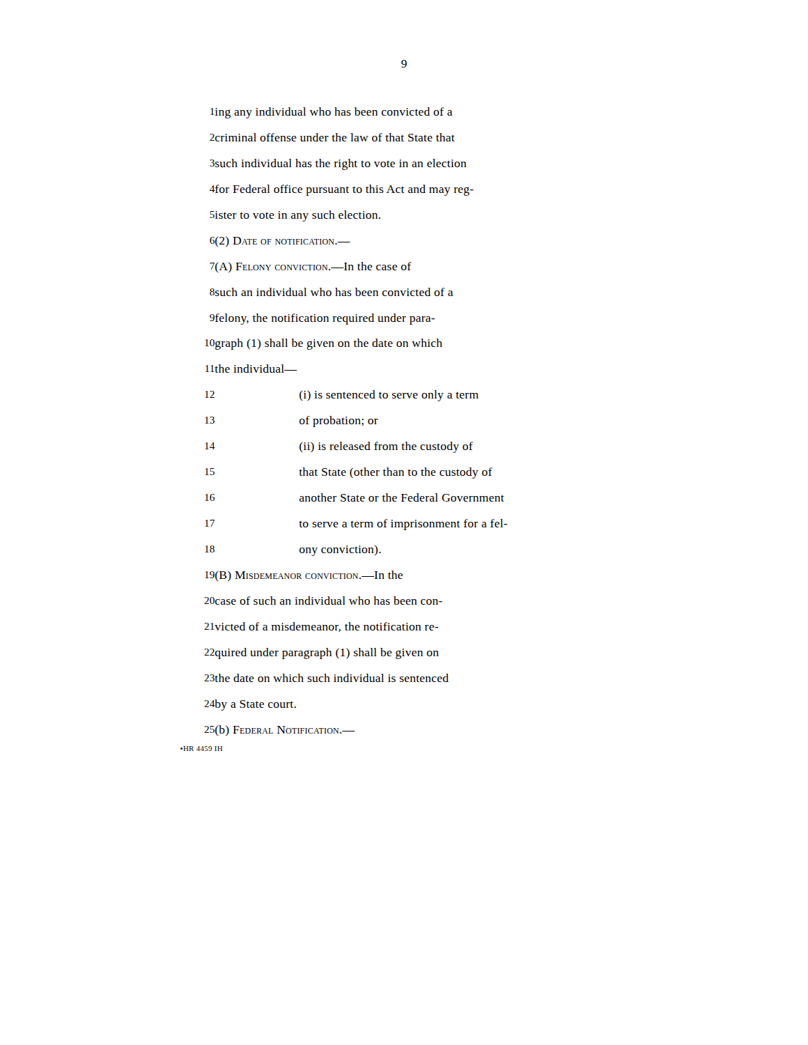9
| 1 | ing any individual who has been convicted of a |
| 2 | criminal offense under the law of that State that |
| 3 | such individual has the right to vote in an election |
| 4 | for Federal office pursuant to this Act and may reg- |
| 5 | ister to vote in any such election. |
| 6 | (2) Date of notification. — |
| 7 | (A) Felony conviction. —In the case of |
| 8 | such an individual who has been convicted of a |
| 9 | felony, the notification required under para- |
| 10 | graph (1) shall be given on the date on which |
| 11 | the individual— |
| 12 | (i) is sentenced to serve only a term |
| 13 | of probation; or |
| 14 | (ii) is released from the custody of |
| 15 | that State (other than to the custody of |
| 16 | another State or the Federal Government |
| 17 | to serve a term of imprisonment for a fel- |
| 18 | ony conviction). |
| 19 | (B) Misdemeanor conviction. —In the |
| 20 | case of such an individual who has been con- |
| 21 | victed of a misdemeanor, the notification re- |
| 22 | quired under paragraph (1) shall be given on |
| 23 | the date on which such individual is sentenced |
| 24 | by a State court. |
| 25 | (b) Federal Notification. — |
•HR 4459 IH